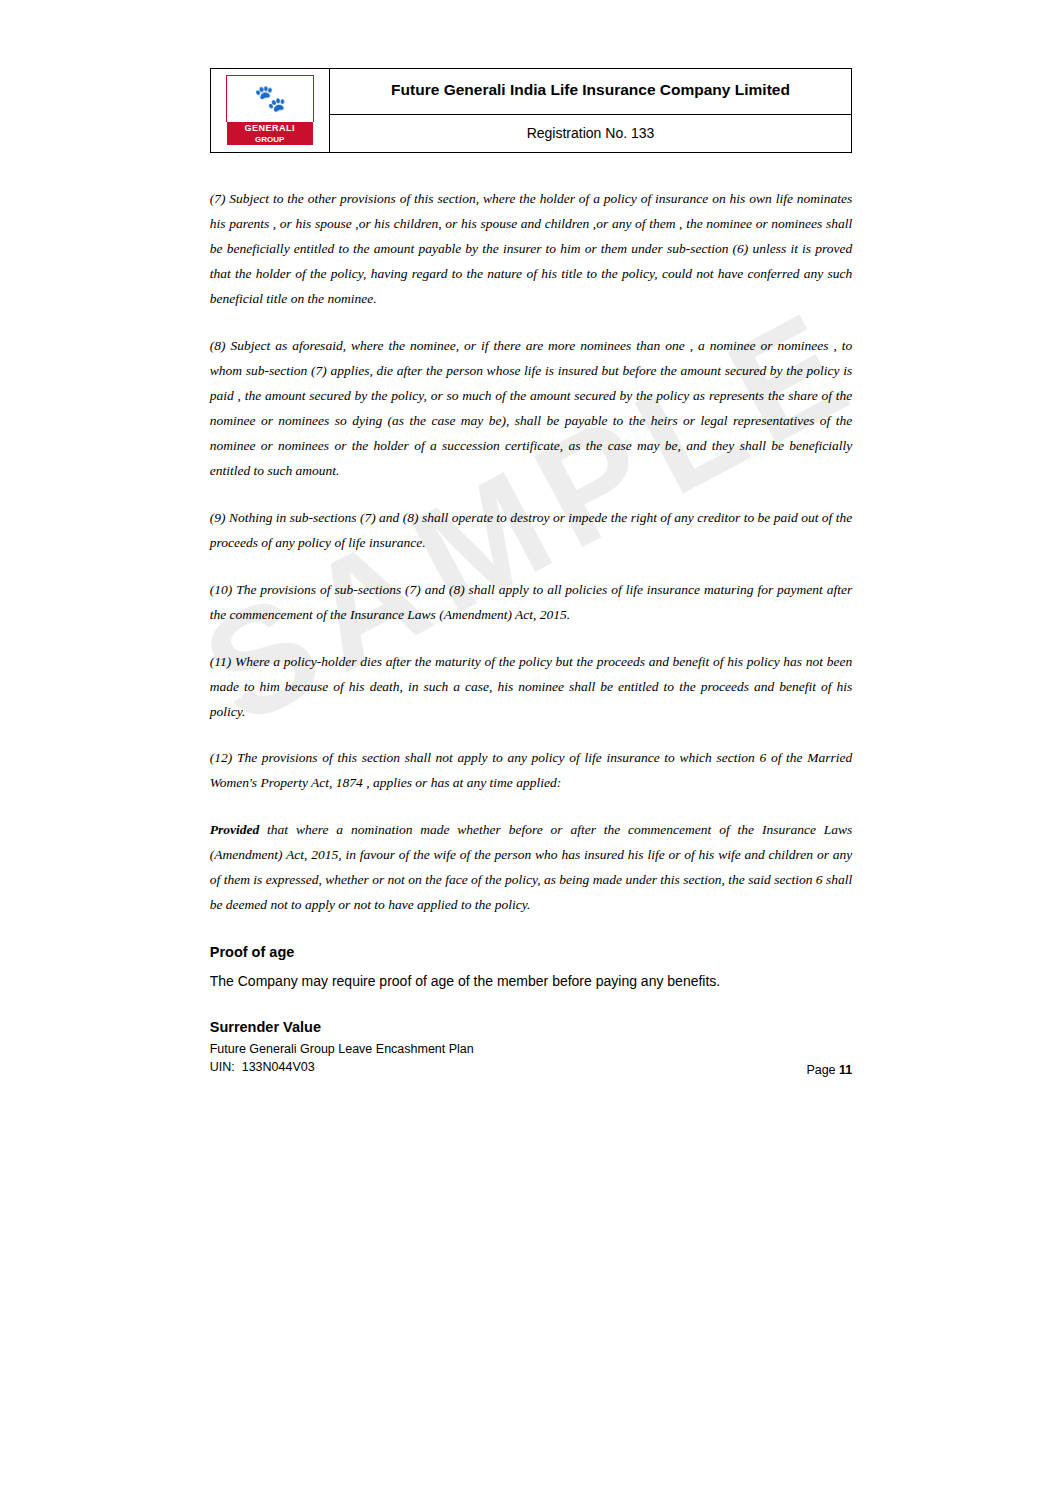SAMPLE
| 🐾 GENERALI GROUP | Future Generali India Life Insurance Company Limited |
| Registration No. 133 |
(7) Subject to the other provisions of this section, where the holder of a policy of insurance on his own life nominates his parents , or his spouse ,or his children, or his spouse and children ,or any of them , the nominee or nominees shall be beneficially entitled to the amount payable by the insurer to him or them under sub-section (6) unless it is proved that the holder of the policy, having regard to the nature of his title to the policy, could not have conferred any such beneficial title on the nominee.
(8) Subject as aforesaid, where the nominee, or if there are more nominees than one , a nominee or nominees , to whom sub-section (7) applies, die after the person whose life is insured but before the amount secured by the policy is paid , the amount secured by the policy, or so much of the amount secured by the policy as represents the share of the nominee or nominees so dying (as the case may be), shall be payable to the heirs or legal representatives of the nominee or nominees or the holder of a succession certificate, as the case may be, and they shall be beneficially entitled to such amount.
(9) Nothing in sub-sections (7) and (8) shall operate to destroy or impede the right of any creditor to be paid out of the proceeds of any policy of life insurance.
(10) The provisions of sub-sections (7) and (8) shall apply to all policies of life insurance maturing for payment after the commencement of the Insurance Laws (Amendment) Act, 2015.
(11) Where a policy-holder dies after the maturity of the policy but the proceeds and benefit of his policy has not been made to him because of his death, in such a case, his nominee shall be entitled to the proceeds and benefit of his policy.
(12) The provisions of this section shall not apply to any policy of life insurance to which section 6 of the Married Women's Property Act, 1874 , applies or has at any time applied:
Provided that where a nomination made whether before or after the commencement of the Insurance Laws (Amendment) Act, 2015, in favour of the wife of the person who has insured his life or of his wife and children or any of them is expressed, whether or not on the face of the policy, as being made under this section, the said section 6 shall be deemed not to apply or not to have applied to the policy.
Proof of age
The Company may require proof of age of the member before paying any benefits.
Surrender Value
Future Generali Group Leave Encashment Plan
UIN: 133N044V03
Page 11